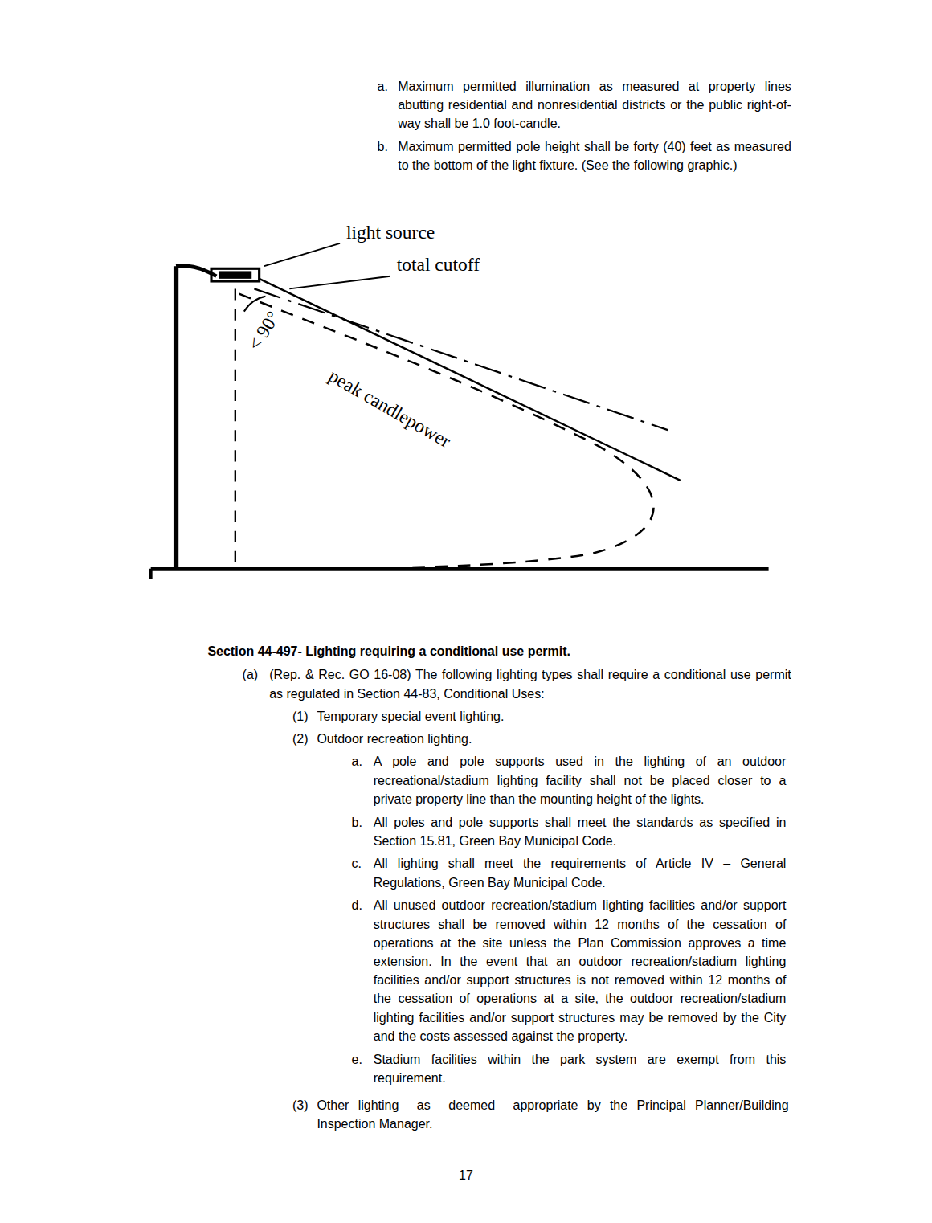a. Maximum permitted illumination as measured at property lines abutting residential and nonresidential districts or the public right-of-way shall be 1.0 foot-candle.
b. Maximum permitted pole height shall be forty (40) feet as measured to the bottom of the light fixture. (See the following graphic.)
light source total cutoff < 90° peak candlepower
Section 44-497- Lighting requiring a conditional use permit.
(a)(Rep. & Rec. GO 16-08) The following lighting types shall require a conditional use permit as regulated in Section 44-83, Conditional Uses:
(1) Temporary special event lighting.
(2) Outdoor recreation lighting.
a. A pole and pole supports used in the lighting of an outdoor recreational/stadium lighting facility shall not be placed closer to a private property line than the mounting height of the lights.
b. All poles and pole supports shall meet the standards as specified in Section 15.81, Green Bay Municipal Code.
c. All lighting shall meet the requirements of Article IV – General Regulations, Green Bay Municipal Code.
d. All unused outdoor recreation/stadium lighting facilities and/or support structures shall be removed within 12 months of the cessation of operations at the site unless the Plan Commission approves a time extension. In the event that an outdoor recreation/stadium lighting facilities and/or support structures is not removed within 12 months of the cessation of operations at a site, the outdoor recreation/stadium lighting facilities and/or support structures may be removed by the City and the costs assessed against the property.
e. Stadium facilities within the park system are exempt from this requirement.
(3) Other lighting as deemed appropriate by the Principal Planner/Building Inspection Manager.
17